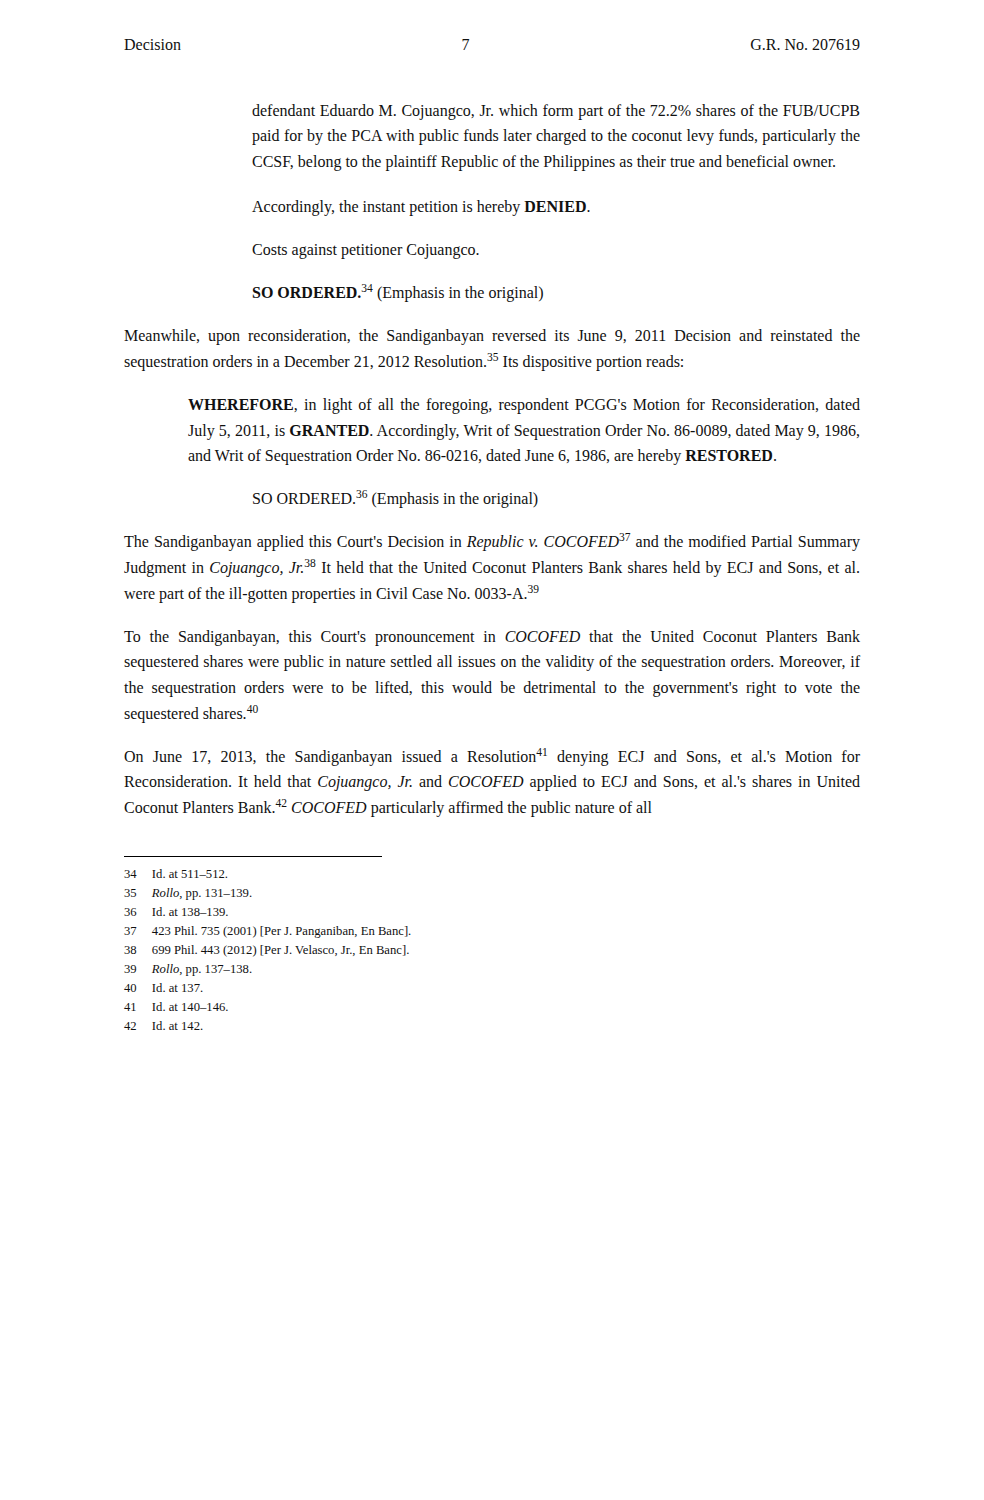Decision 7 G.R. No. 207619
defendant Eduardo M. Cojuangco, Jr. which form part of the 72.2% shares of the FUB/UCPB paid for by the PCA with public funds later charged to the coconut levy funds, particularly the CCSF, belong to the plaintiff Republic of the Philippines as their true and beneficial owner.
Accordingly, the instant petition is hereby DENIED.
Costs against petitioner Cojuangco.
SO ORDERED.34 (Emphasis in the original)
Meanwhile, upon reconsideration, the Sandiganbayan reversed its June 9, 2011 Decision and reinstated the sequestration orders in a December 21, 2012 Resolution.35 Its dispositive portion reads:
WHEREFORE, in light of all the foregoing, respondent PCGG's Motion for Reconsideration, dated July 5, 2011, is GRANTED. Accordingly, Writ of Sequestration Order No. 86-0089, dated May 9, 1986, and Writ of Sequestration Order No. 86-0216, dated June 6, 1986, are hereby RESTORED.
SO ORDERED.36 (Emphasis in the original)
The Sandiganbayan applied this Court's Decision in Republic v. COCOFED37 and the modified Partial Summary Judgment in Cojuangco, Jr.38 It held that the United Coconut Planters Bank shares held by ECJ and Sons, et al. were part of the ill-gotten properties in Civil Case No. 0033-A.39
To the Sandiganbayan, this Court's pronouncement in COCOFED that the United Coconut Planters Bank sequestered shares were public in nature settled all issues on the validity of the sequestration orders. Moreover, if the sequestration orders were to be lifted, this would be detrimental to the government's right to vote the sequestered shares.40
On June 17, 2013, the Sandiganbayan issued a Resolution41 denying ECJ and Sons, et al.'s Motion for Reconsideration. It held that Cojuangco, Jr. and COCOFED applied to ECJ and Sons, et al.'s shares in United Coconut Planters Bank.42 COCOFED particularly affirmed the public nature of all
 
34 Id. at 511–512.
35 Rollo, pp. 131–139.
36 Id. at 138–139.
37423 Phil. 735 (2001) [Per J. Panganiban, En Banc].
38699 Phil. 443 (2012) [Per J. Velasco, Jr., En Banc].
39 Rollo, pp. 137–138.
40 Id. at 137.
41 Id. at 140–146.
42 Id. at 142.